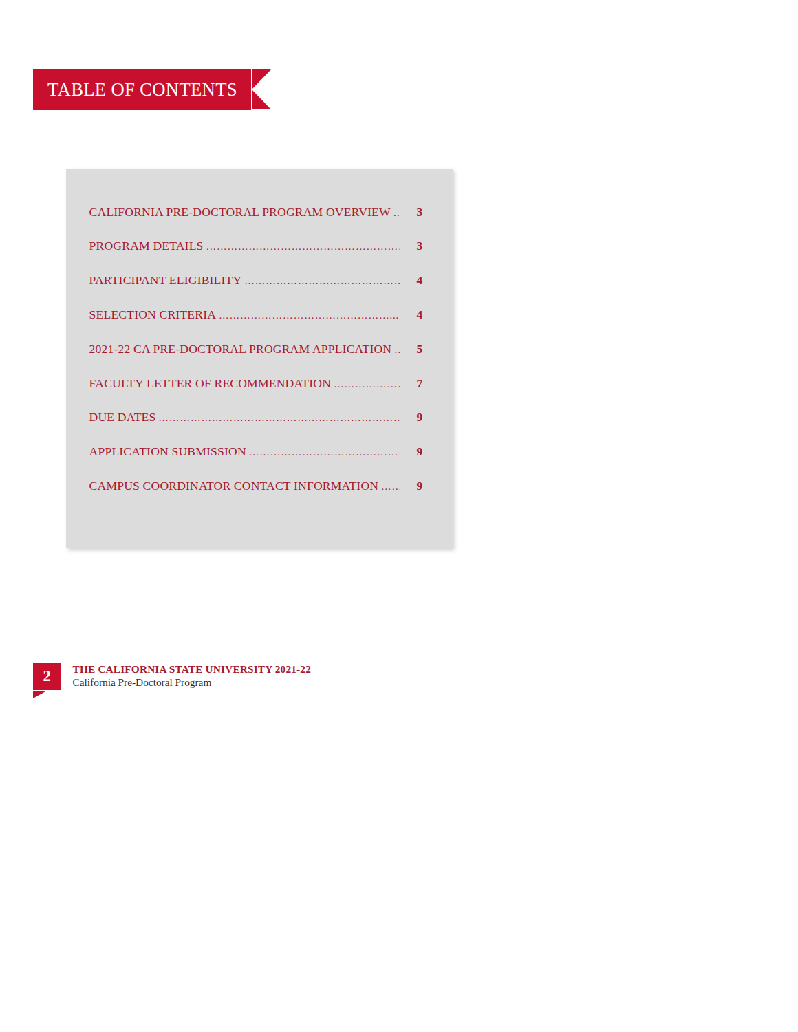TABLE OF CONTENTS
CALIFORNIA PRE-DOCTORAL PROGRAM OVERVIEW ……………….. 3
PROGRAM DETAILS ………………………………………………………………………… 3
PARTICIPANT ELIGIBILITY …………………………………………….…………... 4
SELECTION CRITERIA …………………………………………...…………………………… 4
2021-22 CA PRE-DOCTORAL PROGRAM APPLICATION ……..…….. 5
FACULTY LETTER OF RECOMMENDATION ……………………………... 7
DUE DATES …………………………………………………………………………..…... 9
APPLICATION SUBMISSION ……………………………………………………....... 9
CAMPUS COORDINATOR CONTACT INFORMATION ………………… 9
2
THE CALIFORNIA STATE UNIVERSITY 2021-22
California Pre-Doctoral Program